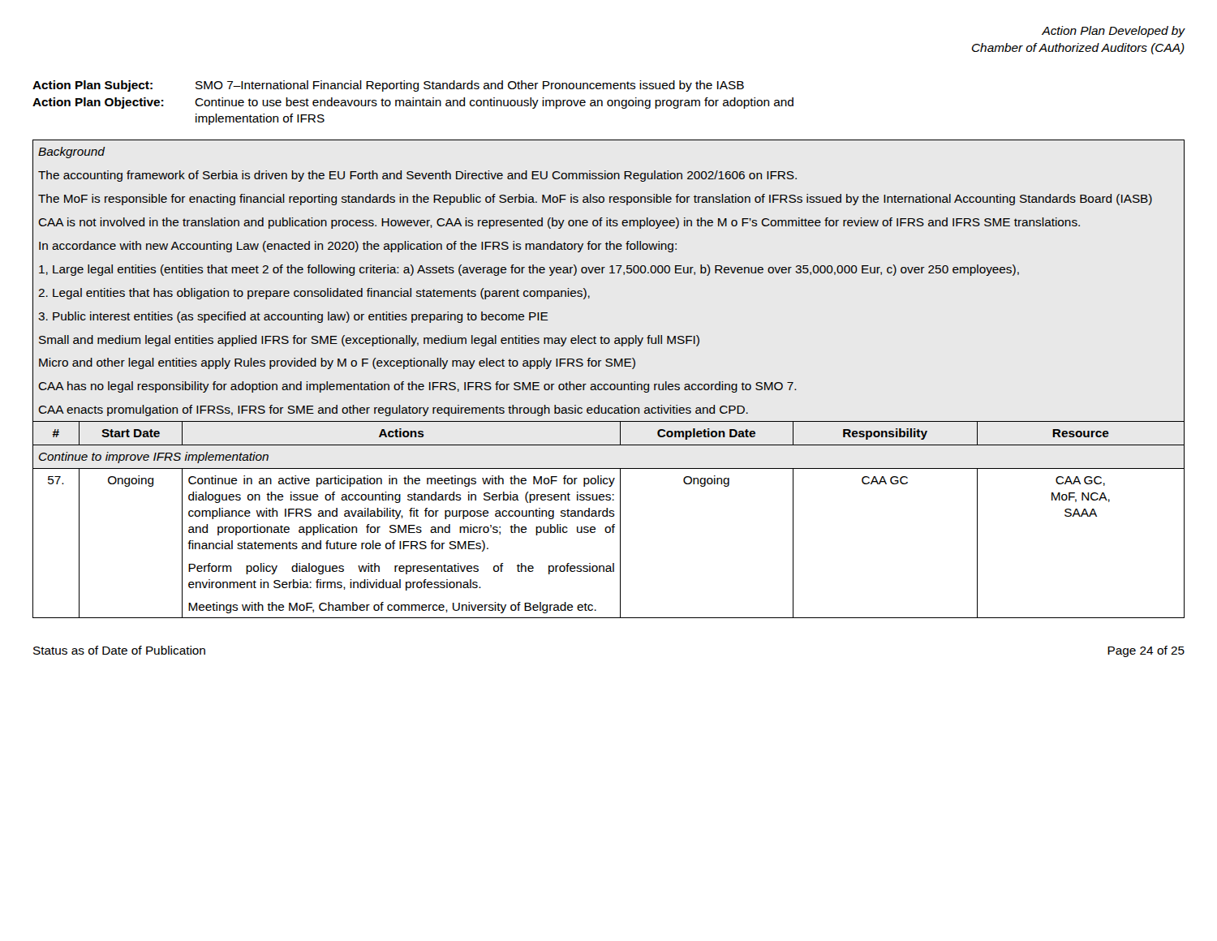Action Plan Developed by
Chamber of Authorized Auditors (CAA)
Action Plan Subject:
SMO 7–International Financial Reporting Standards and Other Pronouncements issued by the IASB
Action Plan Objective:
Continue to use best endeavours to maintain and continuously improve an ongoing program for adoption and implementation of IFRS
| Background The accounting framework of Serbia is driven by the EU Forth and Seventh Directive and EU Commission Regulation 2002/1606 on IFRS. The MoF is responsible for enacting financial reporting standards in the Republic of Serbia. MoF is also responsible for translation of IFRSs issued by the International Accounting Standards Board (IASB) CAA is not involved in the translation and publication process. However, CAA is represented (by one of its employee) in the M o F’s Committee for review of IFRS and IFRS SME translations. In accordance with new Accounting Law (enacted in 2020) the application of the IFRS is mandatory for the following: 1, Large legal entities (entities that meet 2 of the following criteria: a) Assets (average for the year) over 17,500.000 Eur, b) Revenue over 35,000,000 Eur, c) over 250 employees), 2. Legal entities that has obligation to prepare consolidated financial statements (parent companies), 3. Public interest entities (as specified at accounting law) or entities preparing to become PIE Small and medium legal entities applied IFRS for SME (exceptionally, medium legal entities may elect to apply full MSFI) Micro and other legal entities apply Rules provided by M o F (exceptionally may elect to apply IFRS for SME) CAA has no legal responsibility for adoption and implementation of the IFRS, IFRS for SME or other accounting rules according to SMO 7. CAA enacts promulgation of IFRSs, IFRS for SME and other regulatory requirements through basic education activities and CPD. |
| # | Start Date | Actions | Completion Date | Responsibility | Resource |
| Continue to improve IFRS implementation |
| 57. | Ongoing | Continue in an active participation in the meetings with the MoF for policy dialogues on the issue of accounting standards in Serbia (present issues: compliance with IFRS and availability, fit for purpose accounting standards and proportionate application for SMEs and micro’s; the public use of financial statements and future role of IFRS for SMEs). Perform policy dialogues with representatives of the professional environment in Serbia: firms, individual professionals. Meetings with the MoF, Chamber of commerce, University of Belgrade etc. | Ongoing | CAA GC | CAA GC, MoF, NCA, SAAA |
Status as of Date of Publication
Page 24 of 25